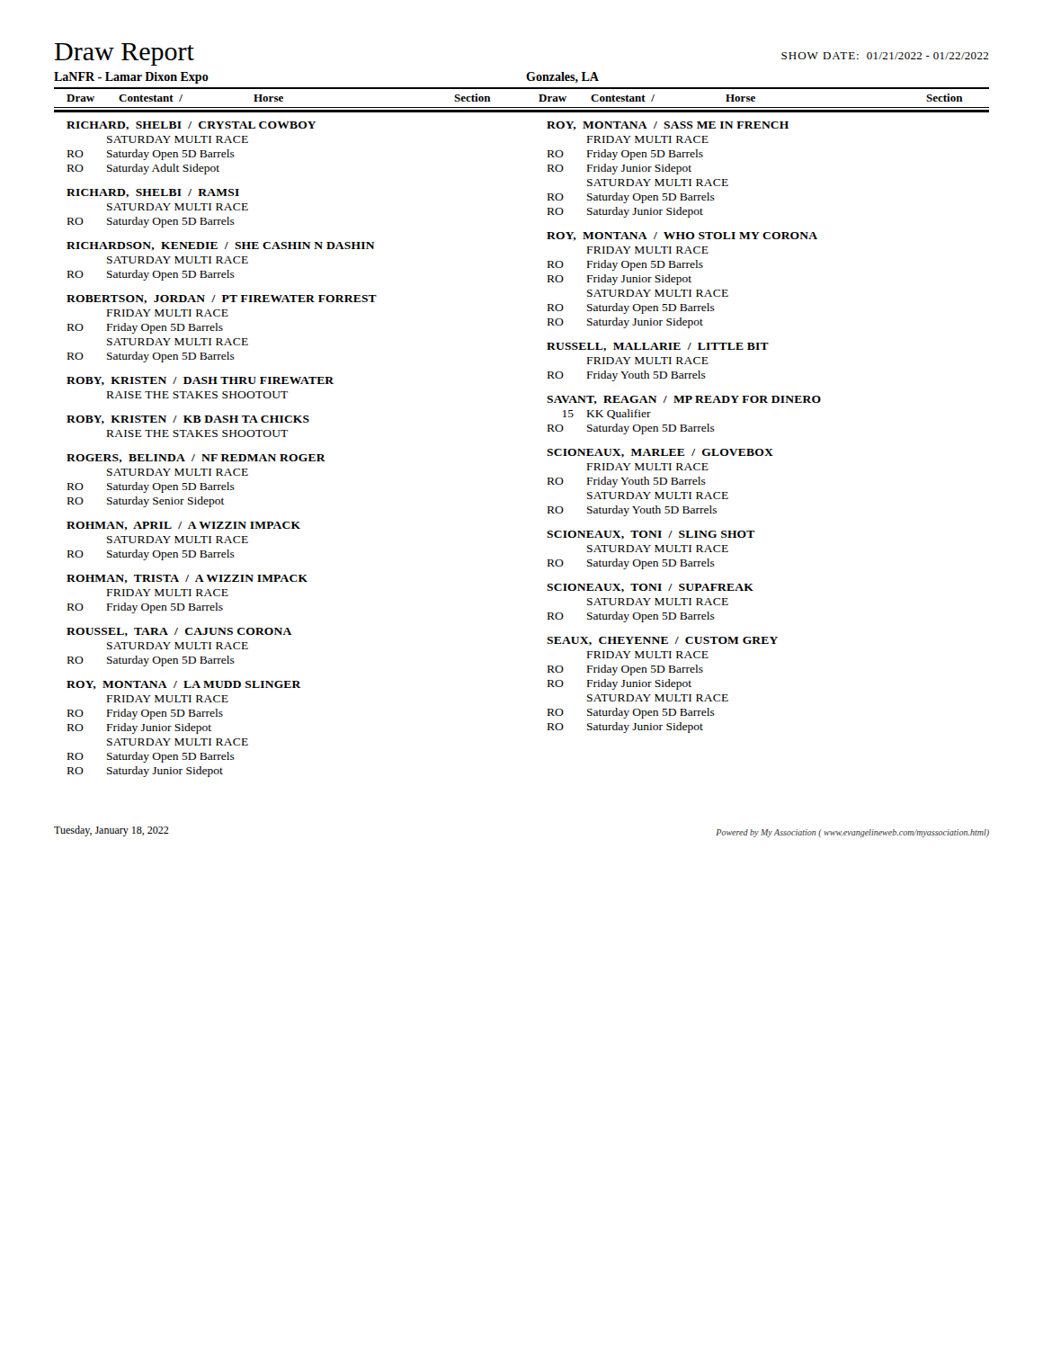Draw Report
SHOW DATE: 01/21/2022 - 01/22/2022
LaNFR - Lamar Dixon Expo
Gonzales, LA
Draw
Contestant /
Horse
Section
Draw
Contestant /
Horse
Section
RICHARD, SHELBI / CRYSTAL COWBOY
SATURDAY MULTI RACE
RO
Saturday Open 5D Barrels
RO
Saturday Adult Sidepot
RICHARD, SHELBI / RAMSI
SATURDAY MULTI RACE
RO
Saturday Open 5D Barrels
RICHARDSON, KENEDIE / SHE CASHIN N DASHIN
SATURDAY MULTI RACE
RO
Saturday Open 5D Barrels
ROBERTSON, JORDAN / PT FIREWATER FORREST
FRIDAY MULTI RACE
RO
Friday Open 5D Barrels
SATURDAY MULTI RACE
RO
Saturday Open 5D Barrels
ROBY, KRISTEN / DASH THRU FIREWATER
RAISE THE STAKES SHOOTOUT
ROBY, KRISTEN / KB DASH TA CHICKS
RAISE THE STAKES SHOOTOUT
ROGERS, BELINDA / NF REDMAN ROGER
SATURDAY MULTI RACE
RO
Saturday Open 5D Barrels
RO
Saturday Senior Sidepot
ROHMAN, APRIL / A WIZZIN IMPACK
SATURDAY MULTI RACE
RO
Saturday Open 5D Barrels
ROHMAN, TRISTA / A WIZZIN IMPACK
FRIDAY MULTI RACE
RO
Friday Open 5D Barrels
ROUSSEL, TARA / CAJUNS CORONA
SATURDAY MULTI RACE
RO
Saturday Open 5D Barrels
ROY, MONTANA / LA MUDD SLINGER
FRIDAY MULTI RACE
RO
Friday Open 5D Barrels
RO
Friday Junior Sidepot
SATURDAY MULTI RACE
RO
Saturday Open 5D Barrels
RO
Saturday Junior Sidepot
ROY, MONTANA / SASS ME IN FRENCH
FRIDAY MULTI RACE
RO
Friday Open 5D Barrels
RO
Friday Junior Sidepot
SATURDAY MULTI RACE
RO
Saturday Open 5D Barrels
RO
Saturday Junior Sidepot
ROY, MONTANA / WHO STOLI MY CORONA
FRIDAY MULTI RACE
RO
Friday Open 5D Barrels
RO
Friday Junior Sidepot
SATURDAY MULTI RACE
RO
Saturday Open 5D Barrels
RO
Saturday Junior Sidepot
RUSSELL, MALLARIE / LITTLE BIT
FRIDAY MULTI RACE
RO
Friday Youth 5D Barrels
SAVANT, REAGAN / MP READY FOR DINERO
15
KK Qualifier
RO
Saturday Open 5D Barrels
SCIONEAUX, MARLEE / GLOVEBOX
FRIDAY MULTI RACE
RO
Friday Youth 5D Barrels
SATURDAY MULTI RACE
RO
Saturday Youth 5D Barrels
SCIONEAUX, TONI / SLING SHOT
SATURDAY MULTI RACE
RO
Saturday Open 5D Barrels
SCIONEAUX, TONI / SUPAFREAK
SATURDAY MULTI RACE
RO
Saturday Open 5D Barrels
SEAUX, CHEYENNE / CUSTOM GREY
FRIDAY MULTI RACE
RO
Friday Open 5D Barrels
RO
Friday Junior Sidepot
SATURDAY MULTI RACE
RO
Saturday Open 5D Barrels
RO
Saturday Junior Sidepot
Tuesday, January 18, 2022
Powered by My Association ( www.evangelineweb.com/myassociation.html)